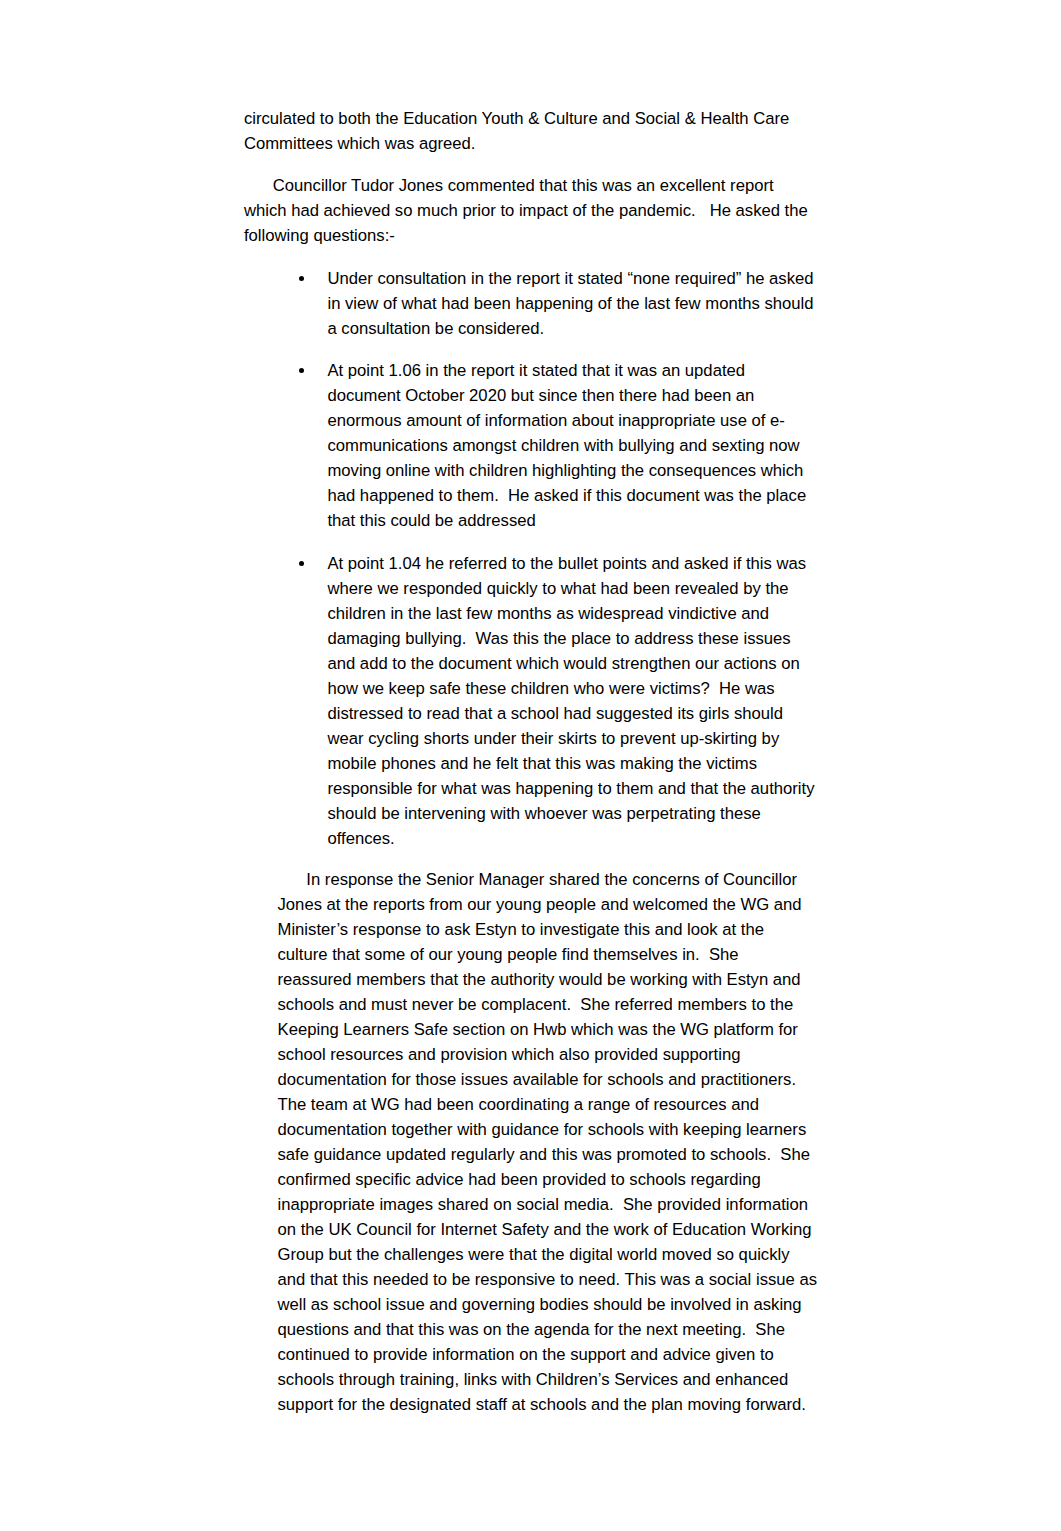circulated to both the Education Youth & Culture and Social & Health Care Committees which was agreed.
Councillor Tudor Jones commented that this was an excellent report which had achieved so much prior to impact of the pandemic. He asked the following questions:-
Under consultation in the report it stated “none required” he asked in view of what had been happening of the last few months should a consultation be considered.
At point 1.06 in the report it stated that it was an updated document October 2020 but since then there had been an enormous amount of information about inappropriate use of e-communications amongst children with bullying and sexting now moving online with children highlighting the consequences which had happened to them. He asked if this document was the place that this could be addressed
At point 1.04 he referred to the bullet points and asked if this was where we responded quickly to what had been revealed by the children in the last few months as widespread vindictive and damaging bullying. Was this the place to address these issues and add to the document which would strengthen our actions on how we keep safe these children who were victims? He was distressed to read that a school had suggested its girls should wear cycling shorts under their skirts to prevent up-skirting by mobile phones and he felt that this was making the victims responsible for what was happening to them and that the authority should be intervening with whoever was perpetrating these offences.
In response the Senior Manager shared the concerns of Councillor Jones at the reports from our young people and welcomed the WG and Minister’s response to ask Estyn to investigate this and look at the culture that some of our young people find themselves in. She reassured members that the authority would be working with Estyn and schools and must never be complacent. She referred members to the Keeping Learners Safe section on Hwb which was the WG platform for school resources and provision which also provided supporting documentation for those issues available for schools and practitioners. The team at WG had been coordinating a range of resources and documentation together with guidance for schools with keeping learners safe guidance updated regularly and this was promoted to schools. She confirmed specific advice had been provided to schools regarding inappropriate images shared on social media. She provided information on the UK Council for Internet Safety and the work of Education Working Group but the challenges were that the digital world moved so quickly and that this needed to be responsive to need. This was a social issue as well as school issue and governing bodies should be involved in asking questions and that this was on the agenda for the next meeting. She continued to provide information on the support and advice given to schools through training, links with Children’s Services and enhanced support for the designated staff at schools and the plan moving forward.